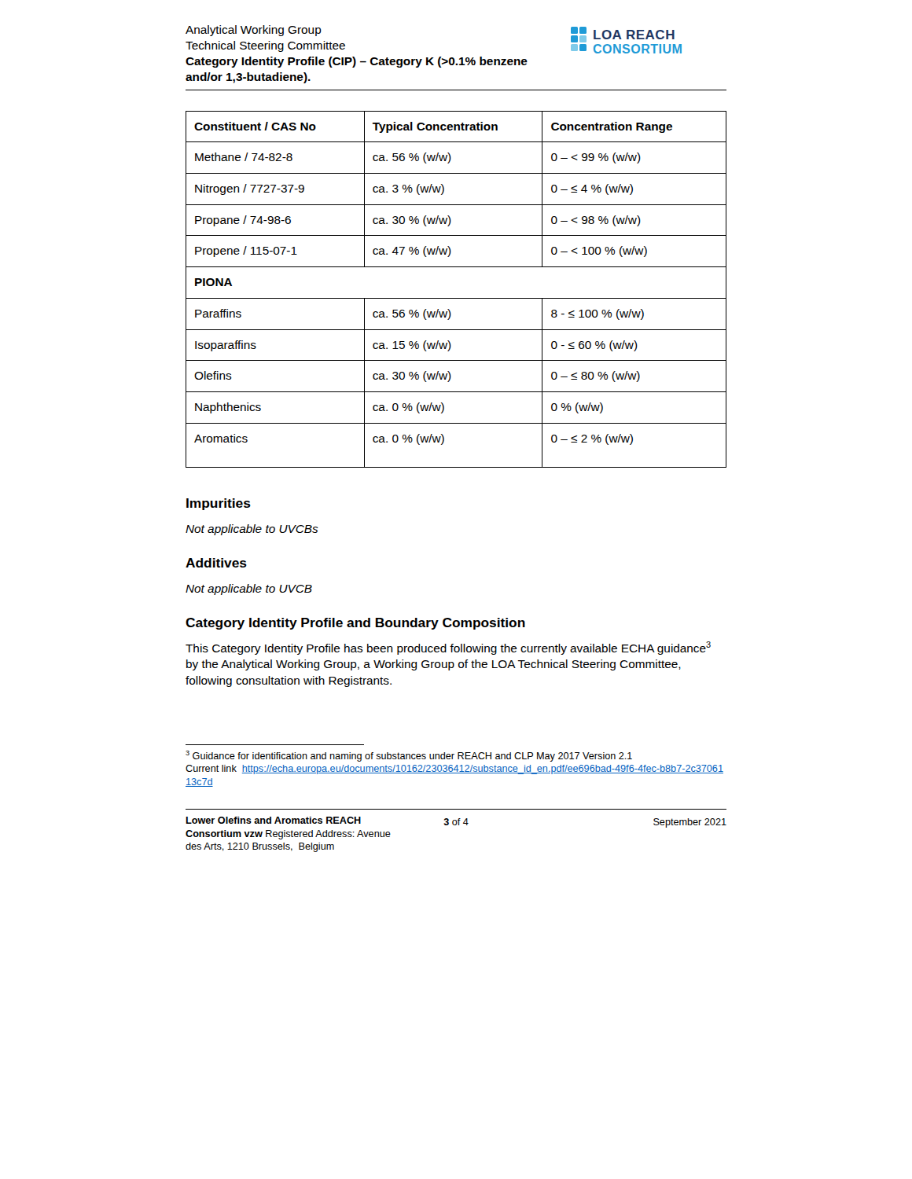Analytical Working Group
Technical Steering Committee
Category Identity Profile (CIP) – Category K (>0.1% benzene and/or 1,3-butadiene).
LOA REACH CONSORTIUM
| Constituent / CAS No | Typical Concentration | Concentration Range |
| --- | --- | --- |
| Methane / 74-82-8 | ca. 56 % (w/w) | 0 – < 99 % (w/w) |
| Nitrogen / 7727-37-9 | ca. 3 % (w/w) | 0 – ≤ 4 % (w/w) |
| Propane / 74-98-6 | ca. 30 % (w/w) | 0 – < 98 % (w/w) |
| Propene / 115-07-1 | ca. 47 % (w/w) | 0 – < 100 % (w/w) |
| PIONA |
| Paraffins | ca. 56 % (w/w) | 8 - ≤ 100 % (w/w) |
| Isoparaffins | ca. 15 % (w/w) | 0 - ≤ 60 % (w/w) |
| Olefins | ca. 30 % (w/w) | 0 – ≤ 80 % (w/w) |
| Naphthenics | ca. 0 % (w/w) | 0 % (w/w) |
| Aromatics | ca. 0 % (w/w) | 0 – ≤ 2 % (w/w) |
Impurities
Not applicable to UVCBs
Additives
Not applicable to UVCB
Category Identity Profile and Boundary Composition
This Category Identity Profile has been produced following the currently available ECHA guidance3 by the Analytical Working Group, a Working Group of the LOA Technical Steering Committee, following consultation with Registrants.
3 Guidance for identification and naming of substances under REACH and CLP May 2017 Version 2.1
Current link https://echa.europa.eu/documents/10162/23036412/substance_id_en.pdf/ee696bad-49f6-4fec-b8b7-2c3706113c7d
Lower Olefins and Aromatics REACH Consortium vzw Registered Address: Avenue des Arts, 1210 Brussels, Belgium
3 of 4
September 2021